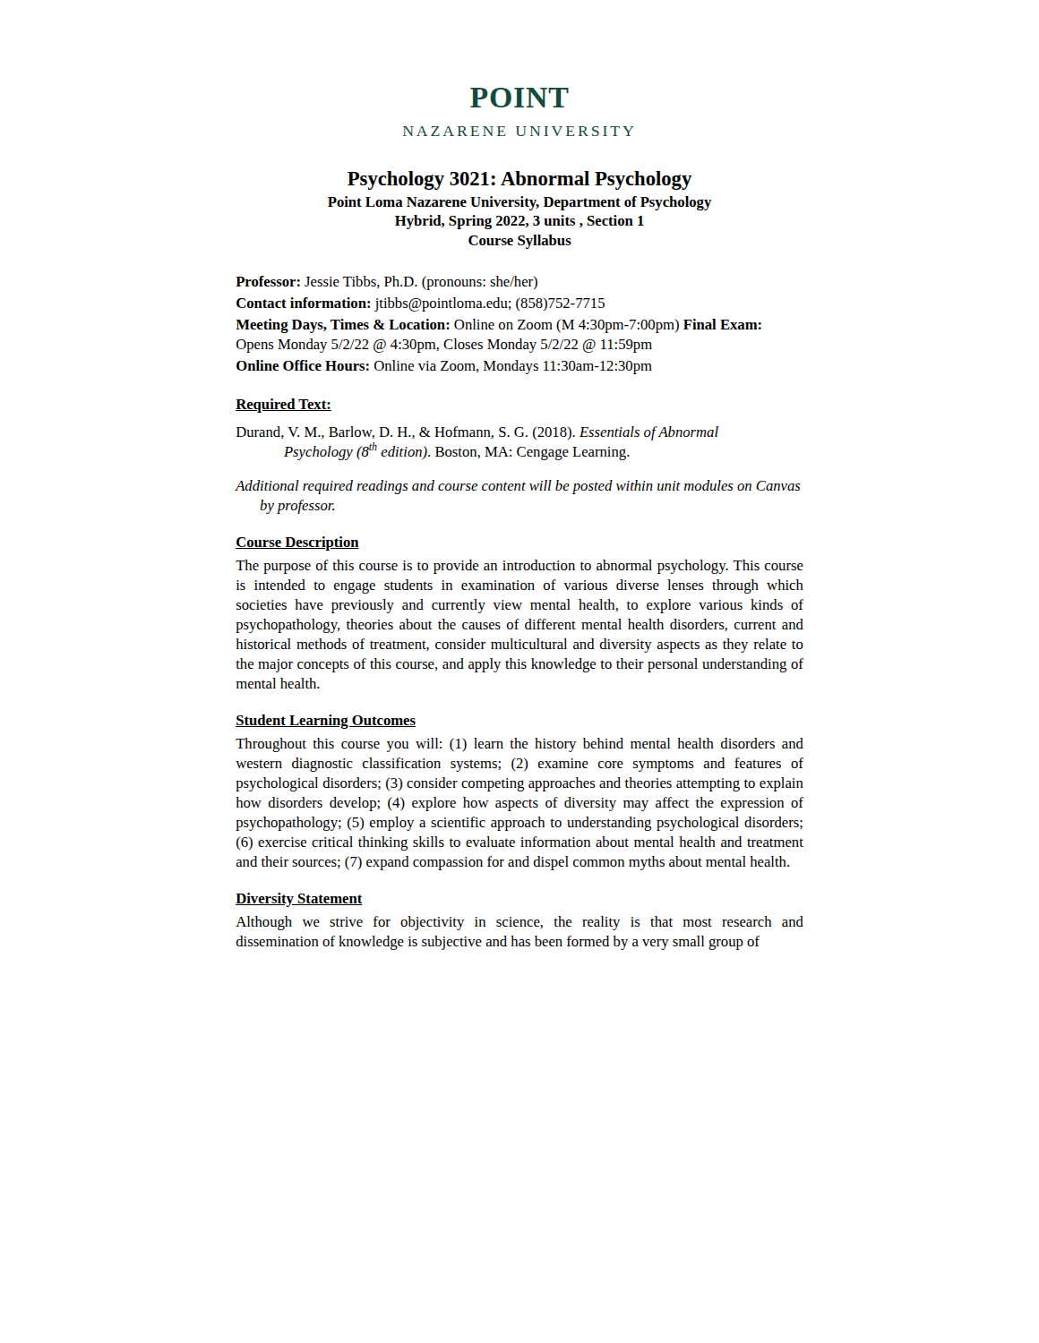Psychology 3021: Abnormal Psychology
Point Loma Nazarene University, Department of Psychology
Hybrid, Spring 2022, 3 units , Section 1
Course Syllabus
Professor: Jessie Tibbs, Ph.D. (pronouns: she/her)
Contact information: jtibbs@pointloma.edu; (858)752-7715
Meeting Days, Times & Location: Online on Zoom (M 4:30pm-7:00pm) Final Exam: Opens Monday 5/2/22 @ 4:30pm, Closes Monday 5/2/22 @ 11:59pm
Online Office Hours: Online via Zoom, Mondays 11:30am-12:30pm
Required Text:
Durand, V. M., Barlow, D. H., & Hofmann, S. G. (2018). Essentials of Abnormal Psychology (8th edition). Boston, MA: Cengage Learning.
Additional required readings and course content will be posted within unit modules on Canvas by professor.
Course Description
The purpose of this course is to provide an introduction to abnormal psychology. This course is intended to engage students in examination of various diverse lenses through which societies have previously and currently view mental health, to explore various kinds of psychopathology, theories about the causes of different mental health disorders, current and historical methods of treatment, consider multicultural and diversity aspects as they relate to the major concepts of this course, and apply this knowledge to their personal understanding of mental health.
Student Learning Outcomes
Throughout this course you will: (1) learn the history behind mental health disorders and western diagnostic classification systems; (2) examine core symptoms and features of psychological disorders; (3) consider competing approaches and theories attempting to explain how disorders develop; (4) explore how aspects of diversity may affect the expression of psychopathology; (5) employ a scientific approach to understanding psychological disorders; (6) exercise critical thinking skills to evaluate information about mental health and treatment and their sources; (7) expand compassion for and dispel common myths about mental health.
Diversity Statement
Although we strive for objectivity in science, the reality is that most research and dissemination of knowledge is subjective and has been formed by a very small group of